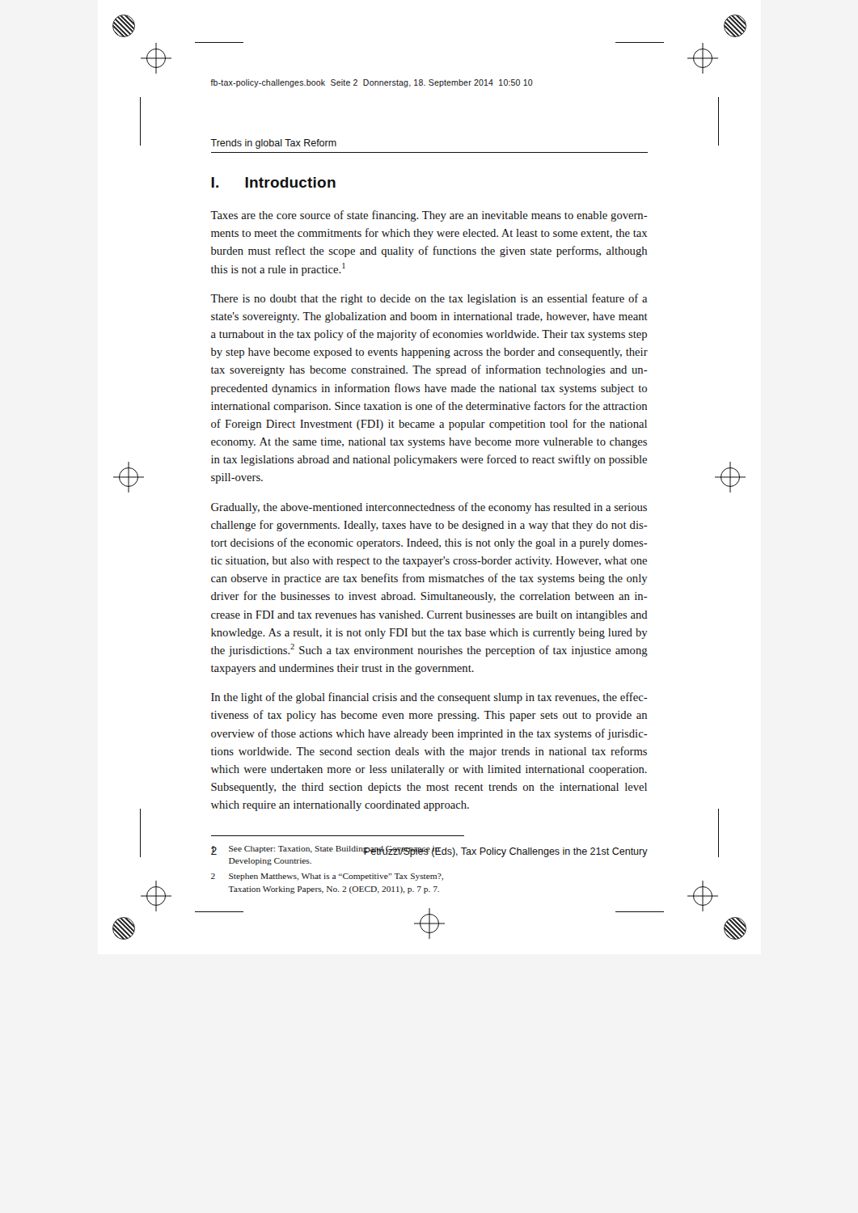fb-tax-policy-challenges.book Seite 2 Donnerstag, 18. September 2014 10:50 10
Trends in global Tax Reform
I. Introduction
Taxes are the core source of state financing. They are an inevitable means to enable governments to meet the commitments for which they were elected. At least to some extent, the tax burden must reflect the scope and quality of functions the given state performs, although this is not a rule in practice.1
There is no doubt that the right to decide on the tax legislation is an essential feature of a state's sovereignty. The globalization and boom in international trade, however, have meant a turnabout in the tax policy of the majority of economies worldwide. Their tax systems step by step have become exposed to events happening across the border and consequently, their tax sovereignty has become constrained. The spread of information technologies and unprecedented dynamics in information flows have made the national tax systems subject to international comparison. Since taxation is one of the determinative factors for the attraction of Foreign Direct Investment (FDI) it became a popular competition tool for the national economy. At the same time, national tax systems have become more vulnerable to changes in tax legislations abroad and national policymakers were forced to react swiftly on possible spill-overs.
Gradually, the above-mentioned interconnectedness of the economy has resulted in a serious challenge for governments. Ideally, taxes have to be designed in a way that they do not distort decisions of the economic operators. Indeed, this is not only the goal in a purely domestic situation, but also with respect to the taxpayer's cross-border activity. However, what one can observe in practice are tax benefits from mismatches of the tax systems being the only driver for the businesses to invest abroad. Simultaneously, the correlation between an increase in FDI and tax revenues has vanished. Current businesses are built on intangibles and knowledge. As a result, it is not only FDI but the tax base which is currently being lured by the jurisdictions.2 Such a tax environment nourishes the perception of tax injustice among taxpayers and undermines their trust in the government.
In the light of the global financial crisis and the consequent slump in tax revenues, the effectiveness of tax policy has become even more pressing. This paper sets out to provide an overview of those actions which have already been imprinted in the tax systems of jurisdictions worldwide. The second section deals with the major trends in national tax reforms which were undertaken more or less unilaterally or with limited international cooperation. Subsequently, the third section depicts the most recent trends on the international level which require an internationally coordinated approach.
1 See Chapter: Taxation, State Building and Governance in Developing Countries.
2 Stephen Matthews, What is a “Competitive” Tax System?, Taxation Working Papers, No. 2 (OECD, 2011), p. 7 p. 7.
2
Petruzzi/Spies (Eds), Tax Policy Challenges in the 21st Century